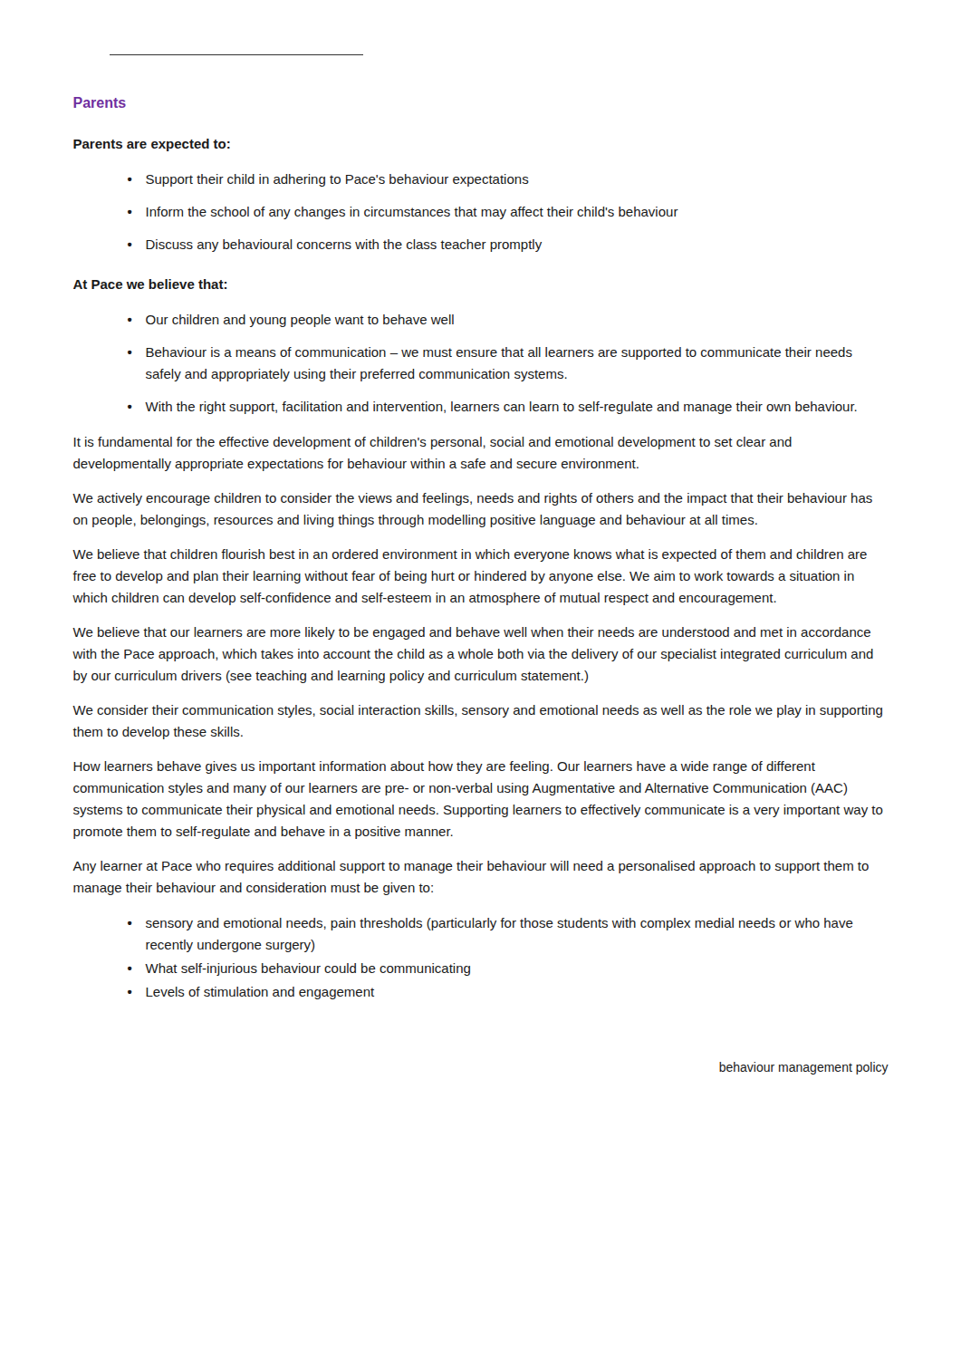Parents
Parents are expected to:
Support their child in adhering to Pace's behaviour expectations
Inform the school of any changes in circumstances that may affect their child's behaviour
Discuss any behavioural concerns with the class teacher promptly
At Pace we believe that:
Our children and young people want to behave well
Behaviour is a means of communication – we must ensure that all learners are supported to communicate their needs safely and appropriately using their preferred communication systems.
With the right support, facilitation and intervention, learners can learn to self-regulate and manage their own behaviour.
It is fundamental for the effective development of children's personal, social and emotional development to set clear and developmentally appropriate expectations for behaviour within a safe and secure environment.
We actively encourage children to consider the views and feelings, needs and rights of others and the impact that their behaviour has on people, belongings, resources and living things through modelling positive language and behaviour at all times.
We believe that children flourish best in an ordered environment in which everyone knows what is expected of them and children are free to develop and plan their learning without fear of being hurt or hindered by anyone else. We aim to work towards a situation in which children can develop self-confidence and self-esteem in an atmosphere of mutual respect and encouragement.
We believe that our learners are more likely to be engaged and behave well when their needs are understood and met in accordance with the Pace approach, which takes into account the child as a whole both via the delivery of our specialist integrated curriculum and by our curriculum drivers (see teaching and learning policy and curriculum statement.)
We consider their communication styles, social interaction skills, sensory and emotional needs as well as the role we play in supporting them to develop these skills.
How learners behave gives us important information about how they are feeling. Our learners have a wide range of different communication styles and many of our learners are pre- or non-verbal using Augmentative and Alternative Communication (AAC) systems to communicate their physical and emotional needs. Supporting learners to effectively communicate is a very important way to promote them to self-regulate and behave in a positive manner.
Any learner at Pace who requires additional support to manage their behaviour will need a personalised approach to support them to manage their behaviour and consideration must be given to:
sensory and emotional needs, pain thresholds (particularly for those students with complex medial needs or who have recently undergone surgery)
What self-injurious behaviour could be communicating
Levels of stimulation and engagement
behaviour management policy